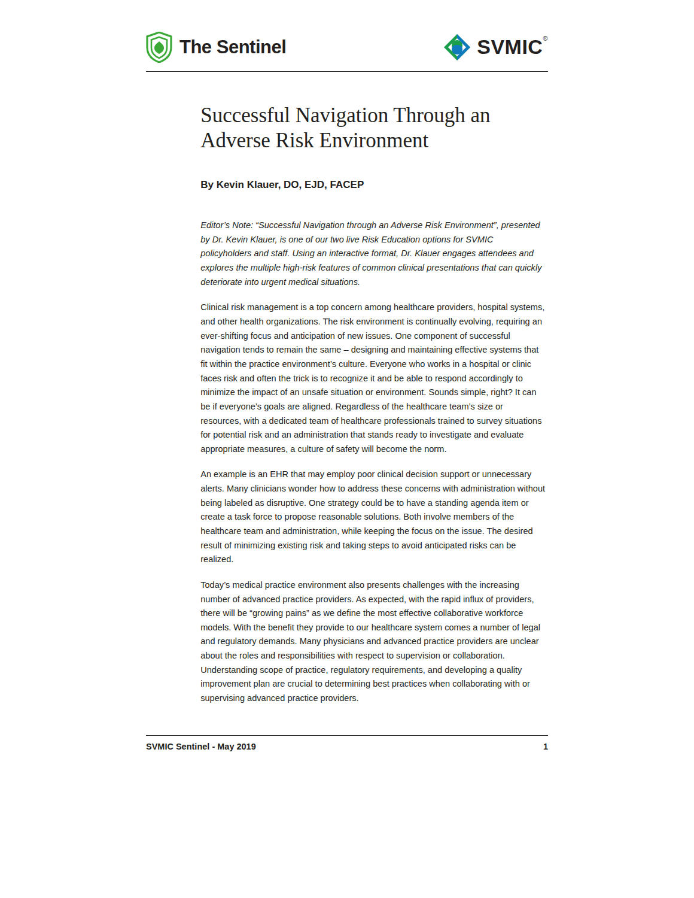The Sentinel
SVMIC®
Successful Navigation Through an Adverse Risk Environment
By Kevin Klauer, DO, EJD, FACEP
Editor’s Note: “Successful Navigation through an Adverse Risk Environment”, presented by Dr. Kevin Klauer, is one of our two live Risk Education options for SVMIC policyholders and staff. Using an interactive format, Dr. Klauer engages attendees and explores the multiple high-risk features of common clinical presentations that can quickly deteriorate into urgent medical situations.
Clinical risk management is a top concern among healthcare providers, hospital systems, and other health organizations. The risk environment is continually evolving, requiring an ever-shifting focus and anticipation of new issues. One component of successful navigation tends to remain the same – designing and maintaining effective systems that fit within the practice environment’s culture. Everyone who works in a hospital or clinic faces risk and often the trick is to recognize it and be able to respond accordingly to minimize the impact of an unsafe situation or environment. Sounds simple, right? It can be if everyone’s goals are aligned. Regardless of the healthcare team’s size or resources, with a dedicated team of healthcare professionals trained to survey situations for potential risk and an administration that stands ready to investigate and evaluate appropriate measures, a culture of safety will become the norm.
An example is an EHR that may employ poor clinical decision support or unnecessary alerts. Many clinicians wonder how to address these concerns with administration without being labeled as disruptive. One strategy could be to have a standing agenda item or create a task force to propose reasonable solutions. Both involve members of the healthcare team and administration, while keeping the focus on the issue. The desired result of minimizing existing risk and taking steps to avoid anticipated risks can be realized.
Today’s medical practice environment also presents challenges with the increasing number of advanced practice providers. As expected, with the rapid influx of providers, there will be “growing pains” as we define the most effective collaborative workforce models. With the benefit they provide to our healthcare system comes a number of legal and regulatory demands. Many physicians and advanced practice providers are unclear about the roles and responsibilities with respect to supervision or collaboration. Understanding scope of practice, regulatory requirements, and developing a quality improvement plan are crucial to determining best practices when collaborating with or supervising advanced practice providers.
SVMIC Sentinel - May 2019 1